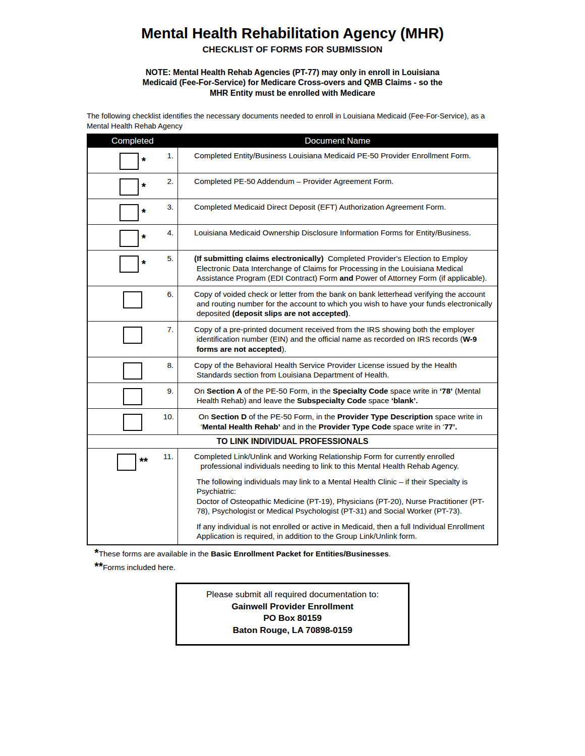Mental Health Rehabilitation Agency (MHR)
CHECKLIST OF FORMS FOR SUBMISSION
NOTE: Mental Health Rehab Agencies (PT-77) may only in enroll in Louisiana Medicaid (Fee-For-Service) for Medicare Cross-overs and QMB Claims - so the MHR Entity must be enrolled with Medicare
The following checklist identifies the necessary documents needed to enroll in Louisiana Medicaid (Fee-For-Service), as a Mental Health Rehab Agency
| Completed | Document Name |
| --- | --- |
| * | 1. Completed Entity/Business Louisiana Medicaid PE-50 Provider Enrollment Form. |
| * | 2. Completed PE-50 Addendum – Provider Agreement Form. |
| * | 3. Completed Medicaid Direct Deposit (EFT) Authorization Agreement Form. |
| * | 4. Louisiana Medicaid Ownership Disclosure Information Forms for Entity/Business. |
| * | 5. (If submitting claims electronically) Completed Provider's Election to Employ Electronic Data Interchange of Claims for Processing in the Louisiana Medical Assistance Program (EDI Contract) Form and Power of Attorney Form (if applicable). |
| | 6. Copy of voided check or letter from the bank on bank letterhead verifying the account and routing number for the account to which you wish to have your funds electronically deposited (deposit slips are not accepted) . |
| | 7. Copy of a pre-printed document received from the IRS showing both the employer identification number (EIN) and the official name as recorded on IRS records ( W-9 forms are not accepted ). |
| | 8. Copy of the Behavioral Health Service Provider License issued by the Health Standards section from Louisiana Department of Health. |
| | 9. On Section A of the PE-50 Form, in the Specialty Code space write in ‘78’ (Mental Health Rehab) and leave the Subspecialty Code space ‘blank’. |
| | 10. On Section D of the PE-50 Form, in the Provider Type Description space write in ‘ Mental Health Rehab’ and in the Provider Type Code space write in ‘ 77’. |
| TO LINK INDIVIDUAL PROFESSIONALS |
| ** | 11. Completed Link/Unlink and Working Relationship Form for currently enrolled professional individuals needing to link to this Mental Health Rehab Agency. The following individuals may link to a Mental Health Clinic – if their Specialty is Psychiatric: Doctor of Osteopathic Medicine (PT-19), Physicians (PT-20), Nurse Practitioner (PT-78), Psychologist or Medical Psychologist (PT-31) and Social Worker (PT-73). If any individual is not enrolled or active in Medicaid, then a full Individual Enrollment Application is required, in addition to the Group Link/Unlink form. |
*These forms are available in the Basic Enrollment Packet for Entities/Businesses.
**Forms included here.
Please submit all required documentation to:
Gainwell Provider Enrollment
PO Box 80159
Baton Rouge, LA 70898-0159